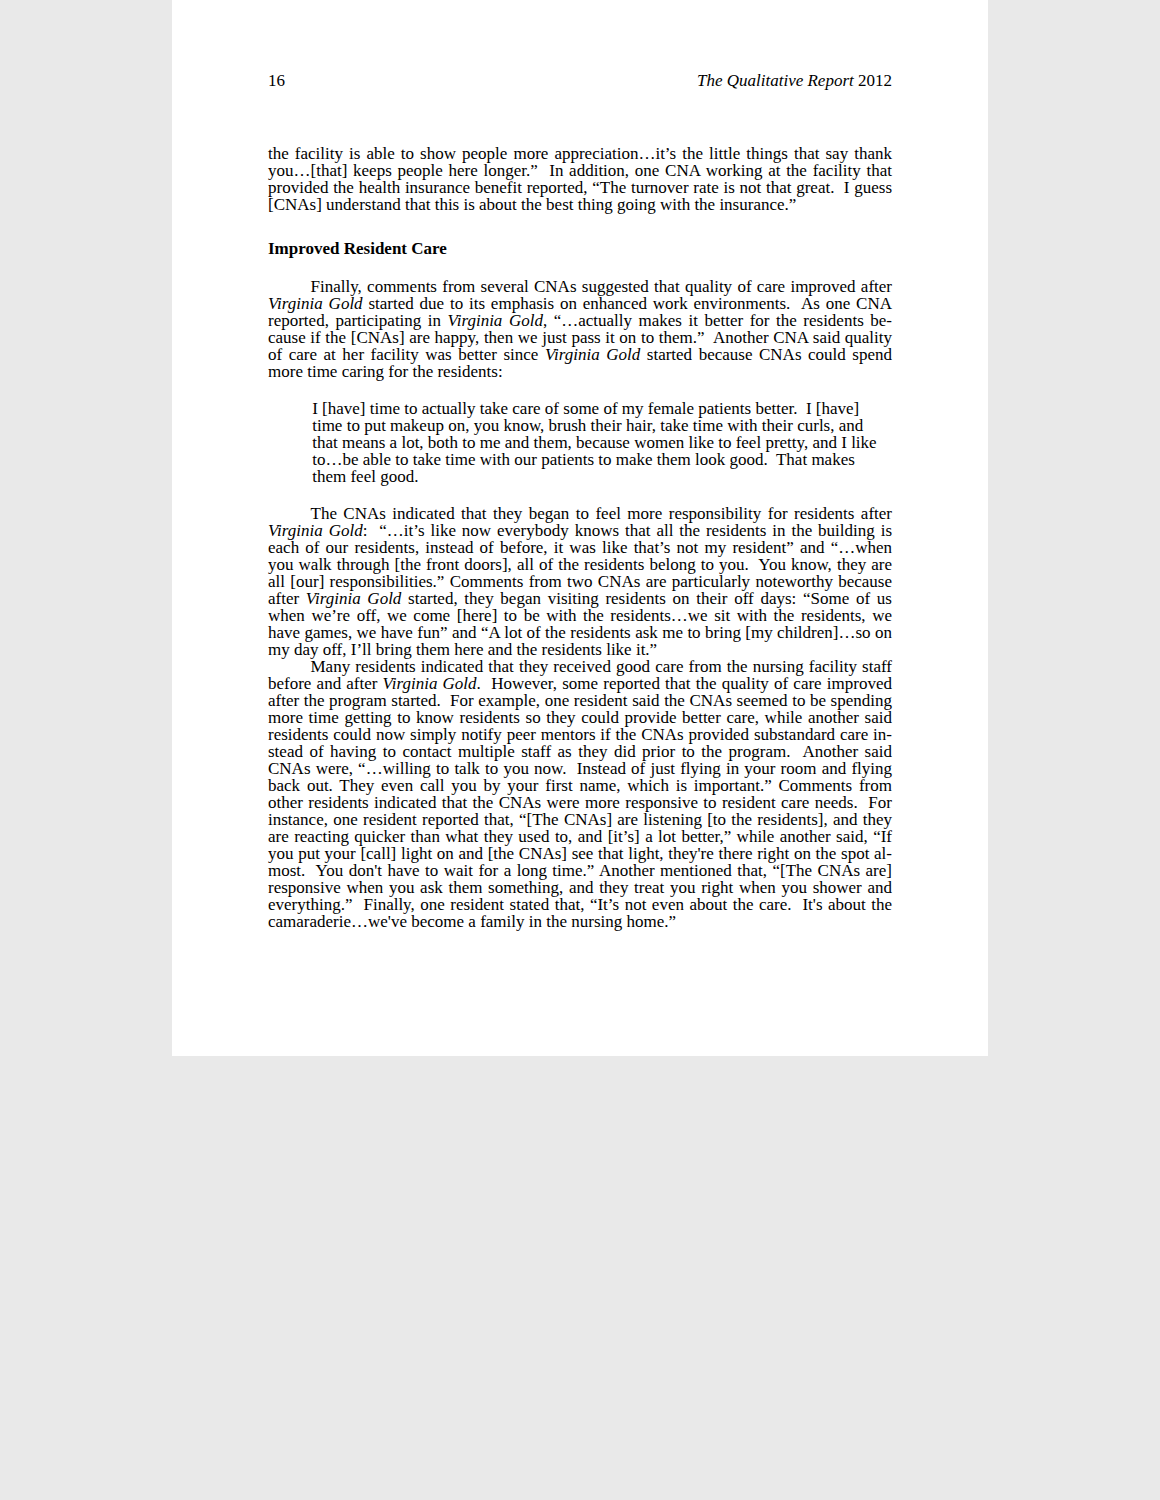16 The Qualitative Report 2012
the facility is able to show people more appreciation…it’s the little things that say thank you…[that] keeps people here longer.” In addition, one CNA working at the facility that provided the health insurance benefit reported, “The turnover rate is not that great. I guess [CNAs] understand that this is about the best thing going with the insurance.”
Improved Resident Care
Finally, comments from several CNAs suggested that quality of care improved after Virginia Gold started due to its emphasis on enhanced work environments. As one CNA reported, participating in Virginia Gold, “…actually makes it better for the residents because if the [CNAs] are happy, then we just pass it on to them.” Another CNA said quality of care at her facility was better since Virginia Gold started because CNAs could spend more time caring for the residents:
I [have] time to actually take care of some of my female patients better. I [have] time to put makeup on, you know, brush their hair, take time with their curls, and that means a lot, both to me and them, because women like to feel pretty, and I like to…be able to take time with our patients to make them look good. That makes them feel good.
The CNAs indicated that they began to feel more responsibility for residents after Virginia Gold: “…it’s like now everybody knows that all the residents in the building is each of our residents, instead of before, it was like that’s not my resident” and “…when you walk through [the front doors], all of the residents belong to you. You know, they are all [our] responsibilities.” Comments from two CNAs are particularly noteworthy because after Virginia Gold started, they began visiting residents on their off days: “Some of us when we’re off, we come [here] to be with the residents…we sit with the residents, we have games, we have fun” and “A lot of the residents ask me to bring [my children]…so on my day off, I’ll bring them here and the residents like it.”
Many residents indicated that they received good care from the nursing facility staff before and after Virginia Gold. However, some reported that the quality of care improved after the program started. For example, one resident said the CNAs seemed to be spending more time getting to know residents so they could provide better care, while another said residents could now simply notify peer mentors if the CNAs provided substandard care instead of having to contact multiple staff as they did prior to the program. Another said CNAs were, “…willing to talk to you now. Instead of just flying in your room and flying back out. They even call you by your first name, which is important.” Comments from other residents indicated that the CNAs were more responsive to resident care needs. For instance, one resident reported that, “[The CNAs] are listening [to the residents], and they are reacting quicker than what they used to, and [it’s] a lot better,” while another said, “If you put your [call] light on and [the CNAs] see that light, they're there right on the spot almost. You don't have to wait for a long time.” Another mentioned that, “[The CNAs are] responsive when you ask them something, and they treat you right when you shower and everything.” Finally, one resident stated that, “It’s not even about the care. It's about the camaraderie…we've become a family in the nursing home.”